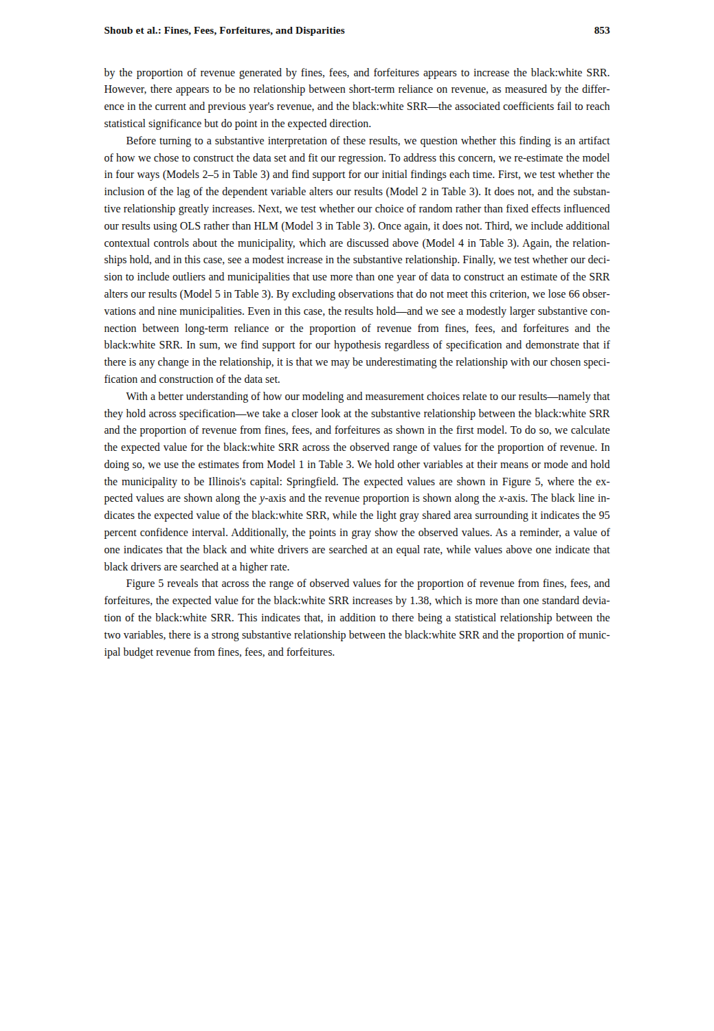Shoub et al.: Fines, Fees, Forfeitures, and Disparities 853
by the proportion of revenue generated by fines, fees, and forfeitures appears to increase the black:white SRR. However, there appears to be no relationship between short-term reliance on revenue, as measured by the difference in the current and previous year's revenue, and the black:white SRR—the associated coefficients fail to reach statistical significance but do point in the expected direction.
Before turning to a substantive interpretation of these results, we question whether this finding is an artifact of how we chose to construct the data set and fit our regression. To address this concern, we re-estimate the model in four ways (Models 2–5 in Table 3) and find support for our initial findings each time. First, we test whether the inclusion of the lag of the dependent variable alters our results (Model 2 in Table 3). It does not, and the substantive relationship greatly increases. Next, we test whether our choice of random rather than fixed effects influenced our results using OLS rather than HLM (Model 3 in Table 3). Once again, it does not. Third, we include additional contextual controls about the municipality, which are discussed above (Model 4 in Table 3). Again, the relationships hold, and in this case, see a modest increase in the substantive relationship. Finally, we test whether our decision to include outliers and municipalities that use more than one year of data to construct an estimate of the SRR alters our results (Model 5 in Table 3). By excluding observations that do not meet this criterion, we lose 66 observations and nine municipalities. Even in this case, the results hold—and we see a modestly larger substantive connection between long-term reliance or the proportion of revenue from fines, fees, and forfeitures and the black:white SRR. In sum, we find support for our hypothesis regardless of specification and demonstrate that if there is any change in the relationship, it is that we may be underestimating the relationship with our chosen specification and construction of the data set.
With a better understanding of how our modeling and measurement choices relate to our results—namely that they hold across specification—we take a closer look at the substantive relationship between the black:white SRR and the proportion of revenue from fines, fees, and forfeitures as shown in the first model. To do so, we calculate the expected value for the black:white SRR across the observed range of values for the proportion of revenue. In doing so, we use the estimates from Model 1 in Table 3. We hold other variables at their means or mode and hold the municipality to be Illinois's capital: Springfield. The expected values are shown in Figure 5, where the expected values are shown along the y-axis and the revenue proportion is shown along the x-axis. The black line indicates the expected value of the black:white SRR, while the light gray shared area surrounding it indicates the 95 percent confidence interval. Additionally, the points in gray show the observed values. As a reminder, a value of one indicates that the black and white drivers are searched at an equal rate, while values above one indicate that black drivers are searched at a higher rate.
Figure 5 reveals that across the range of observed values for the proportion of revenue from fines, fees, and forfeitures, the expected value for the black:white SRR increases by 1.38, which is more than one standard deviation of the black:white SRR. This indicates that, in addition to there being a statistical relationship between the two variables, there is a strong substantive relationship between the black:white SRR and the proportion of municipal budget revenue from fines, fees, and forfeitures.